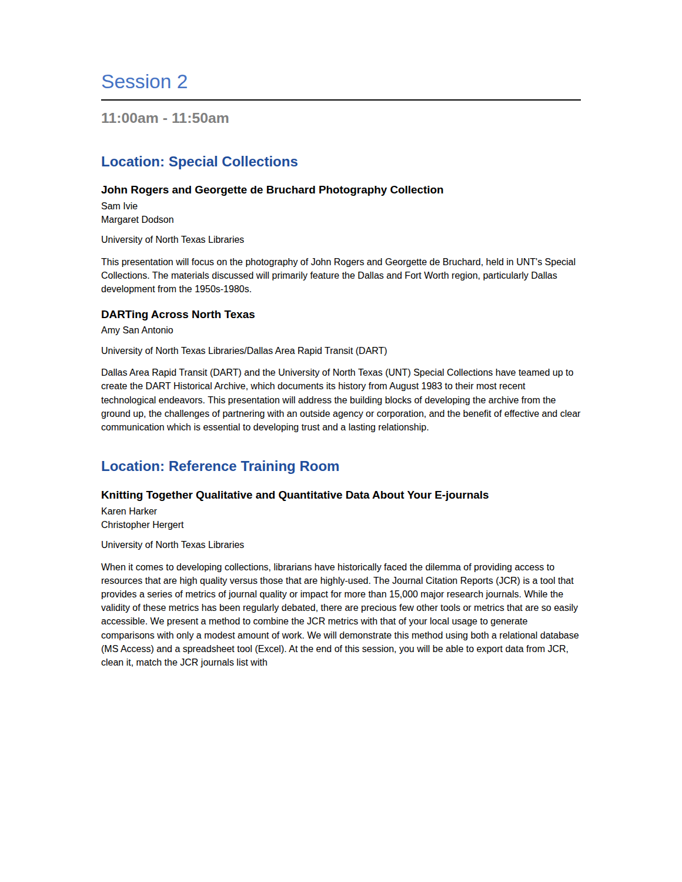Session 2
11:00am - 11:50am
Location: Special Collections
John Rogers and Georgette de Bruchard Photography Collection
Sam Ivie
Margaret Dodson
University of North Texas Libraries
This presentation will focus on the photography of John Rogers and Georgette de Bruchard, held in UNT's Special Collections. The materials discussed will primarily feature the Dallas and Fort Worth region, particularly Dallas development from the 1950s-1980s.
DARTing Across North Texas
Amy San Antonio
University of North Texas Libraries/Dallas Area Rapid Transit (DART)
Dallas Area Rapid Transit (DART) and the University of North Texas (UNT) Special Collections have teamed up to create the DART Historical Archive, which documents its history from August 1983 to their most recent technological endeavors. This presentation will address the building blocks of developing the archive from the ground up, the challenges of partnering with an outside agency or corporation, and the benefit of effective and clear communication which is essential to developing trust and a lasting relationship.
Location: Reference Training Room
Knitting Together Qualitative and Quantitative Data About Your E-journals
Karen Harker
Christopher Hergert
University of North Texas Libraries
When it comes to developing collections, librarians have historically faced the dilemma of providing access to resources that are high quality versus those that are highly-used. The Journal Citation Reports (JCR) is a tool that provides a series of metrics of journal quality or impact for more than 15,000 major research journals. While the validity of these metrics has been regularly debated, there are precious few other tools or metrics that are so easily accessible. We present a method to combine the JCR metrics with that of your local usage to generate comparisons with only a modest amount of work. We will demonstrate this method using both a relational database (MS Access) and a spreadsheet tool (Excel). At the end of this session, you will be able to export data from JCR, clean it, match the JCR journals list with